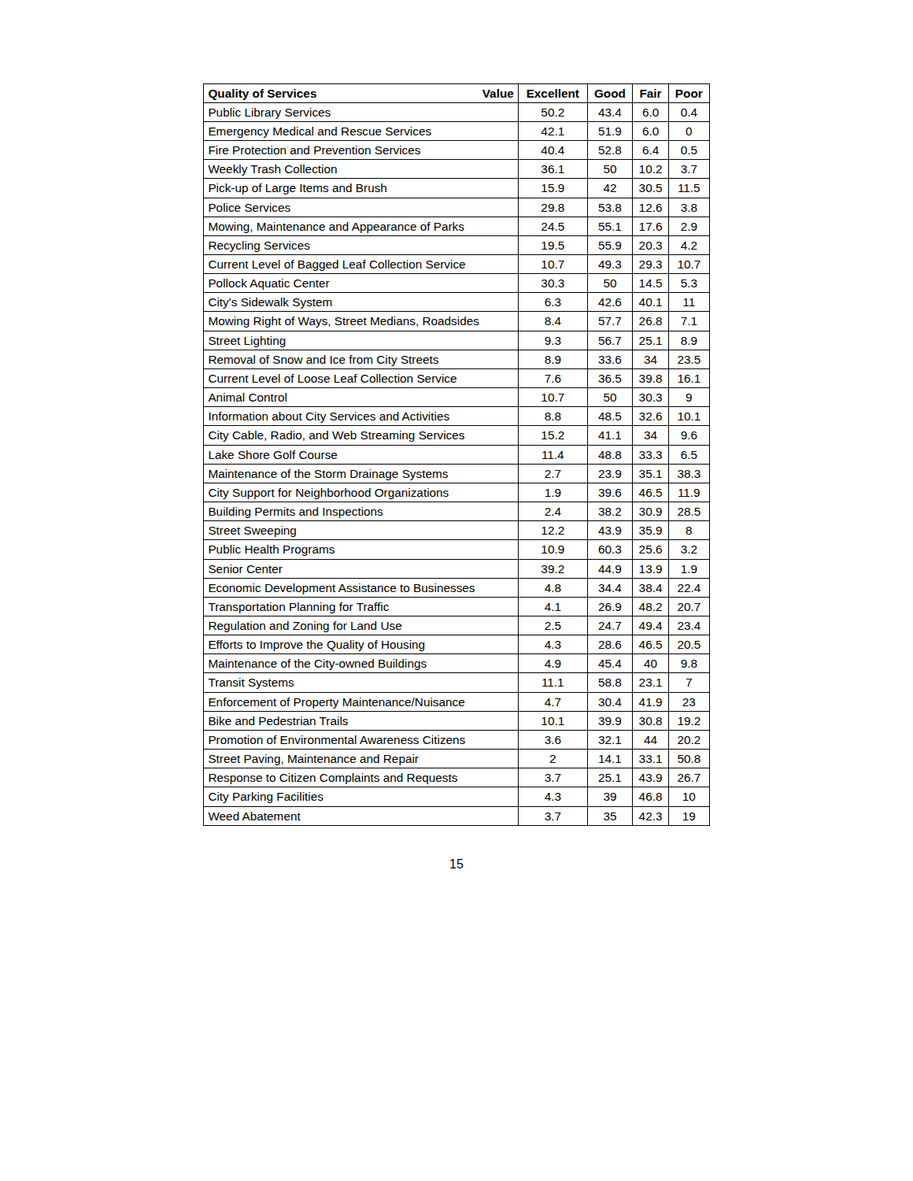| Quality of Services Value | Excellent | Good | Fair | Poor |
| --- | --- | --- | --- | --- |
| Public Library Services | 50.2 | 43.4 | 6.0 | 0.4 |
| Emergency Medical and Rescue Services | 42.1 | 51.9 | 6.0 | 0 |
| Fire Protection and Prevention Services | 40.4 | 52.8 | 6.4 | 0.5 |
| Weekly Trash Collection | 36.1 | 50 | 10.2 | 3.7 |
| Pick-up of Large Items and Brush | 15.9 | 42 | 30.5 | 11.5 |
| Police Services | 29.8 | 53.8 | 12.6 | 3.8 |
| Mowing, Maintenance and Appearance of Parks | 24.5 | 55.1 | 17.6 | 2.9 |
| Recycling Services | 19.5 | 55.9 | 20.3 | 4.2 |
| Current Level of Bagged Leaf Collection Service | 10.7 | 49.3 | 29.3 | 10.7 |
| Pollock Aquatic Center | 30.3 | 50 | 14.5 | 5.3 |
| City's Sidewalk System | 6.3 | 42.6 | 40.1 | 11 |
| Mowing Right of Ways, Street Medians, Roadsides | 8.4 | 57.7 | 26.8 | 7.1 |
| Street Lighting | 9.3 | 56.7 | 25.1 | 8.9 |
| Removal of Snow and Ice from City Streets | 8.9 | 33.6 | 34 | 23.5 |
| Current Level of Loose Leaf Collection Service | 7.6 | 36.5 | 39.8 | 16.1 |
| Animal Control | 10.7 | 50 | 30.3 | 9 |
| Information about City Services and Activities | 8.8 | 48.5 | 32.6 | 10.1 |
| City Cable, Radio, and Web Streaming Services | 15.2 | 41.1 | 34 | 9.6 |
| Lake Shore Golf Course | 11.4 | 48.8 | 33.3 | 6.5 |
| Maintenance of the Storm Drainage Systems | 2.7 | 23.9 | 35.1 | 38.3 |
| City Support for Neighborhood Organizations | 1.9 | 39.6 | 46.5 | 11.9 |
| Building Permits and Inspections | 2.4 | 38.2 | 30.9 | 28.5 |
| Street Sweeping | 12.2 | 43.9 | 35.9 | 8 |
| Public Health Programs | 10.9 | 60.3 | 25.6 | 3.2 |
| Senior Center | 39.2 | 44.9 | 13.9 | 1.9 |
| Economic Development Assistance to Businesses | 4.8 | 34.4 | 38.4 | 22.4 |
| Transportation Planning for Traffic | 4.1 | 26.9 | 48.2 | 20.7 |
| Regulation and Zoning for Land Use | 2.5 | 24.7 | 49.4 | 23.4 |
| Efforts to Improve the Quality of Housing | 4.3 | 28.6 | 46.5 | 20.5 |
| Maintenance of the City-owned Buildings | 4.9 | 45.4 | 40 | 9.8 |
| Transit Systems | 11.1 | 58.8 | 23.1 | 7 |
| Enforcement of Property Maintenance/Nuisance | 4.7 | 30.4 | 41.9 | 23 |
| Bike and Pedestrian Trails | 10.1 | 39.9 | 30.8 | 19.2 |
| Promotion of Environmental Awareness Citizens | 3.6 | 32.1 | 44 | 20.2 |
| Street Paving, Maintenance and Repair | 2 | 14.1 | 33.1 | 50.8 |
| Response to Citizen Complaints and Requests | 3.7 | 25.1 | 43.9 | 26.7 |
| City Parking Facilities | 4.3 | 39 | 46.8 | 10 |
| Weed Abatement | 3.7 | 35 | 42.3 | 19 |
15